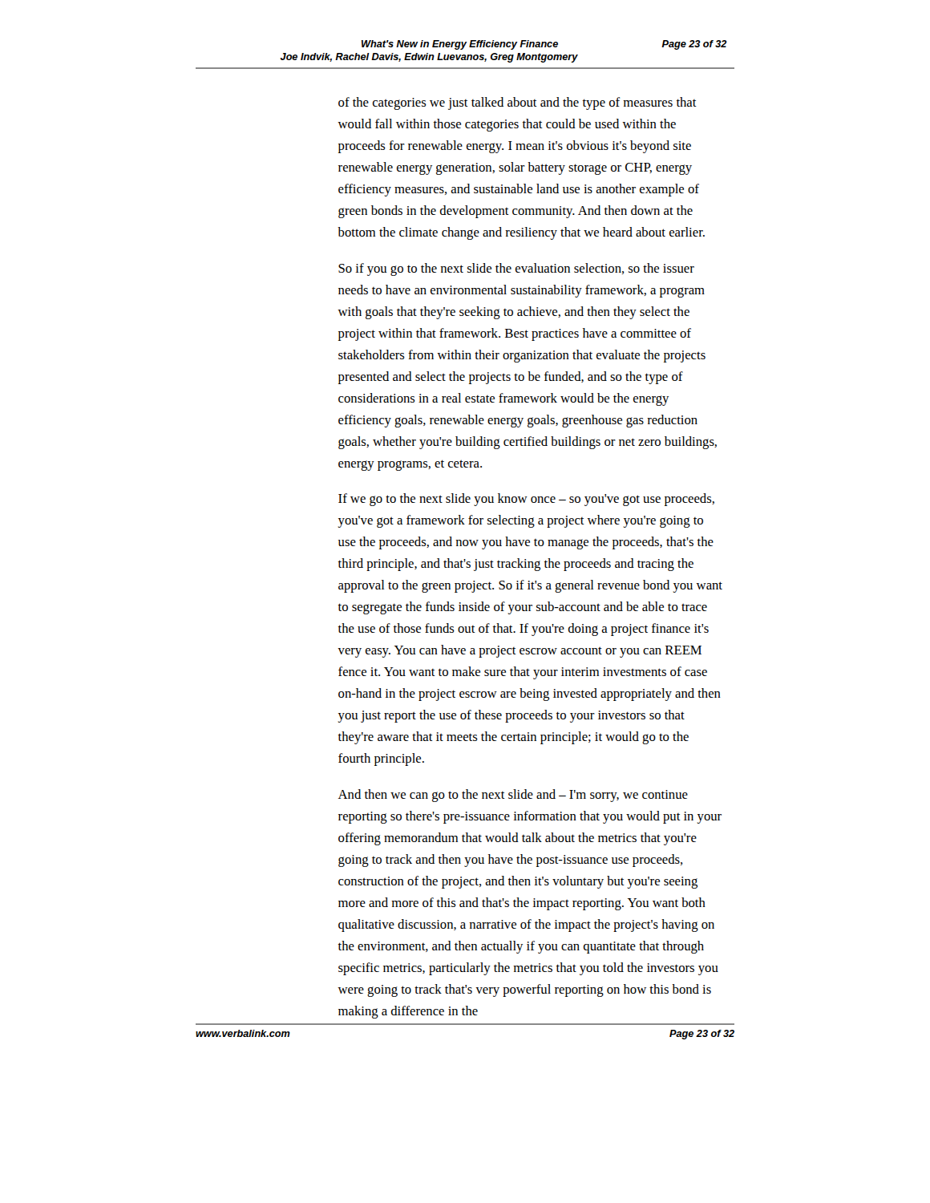What's New in Energy Efficiency Finance
Page 23 of 32
Joe Indvik, Rachel Davis, Edwin Luevanos, Greg Montgomery
of the categories we just talked about and the type of measures that would fall within those categories that could be used within the proceeds for renewable energy. I mean it's obvious it's beyond site renewable energy generation, solar battery storage or CHP, energy efficiency measures, and sustainable land use is another example of green bonds in the development community. And then down at the bottom the climate change and resiliency that we heard about earlier.
So if you go to the next slide the evaluation selection, so the issuer needs to have an environmental sustainability framework, a program with goals that they're seeking to achieve, and then they select the project within that framework. Best practices have a committee of stakeholders from within their organization that evaluate the projects presented and select the projects to be funded, and so the type of considerations in a real estate framework would be the energy efficiency goals, renewable energy goals, greenhouse gas reduction goals, whether you're building certified buildings or net zero buildings, energy programs, et cetera.
If we go to the next slide you know once – so you've got use proceeds, you've got a framework for selecting a project where you're going to use the proceeds, and now you have to manage the proceeds, that's the third principle, and that's just tracking the proceeds and tracing the approval to the green project. So if it's a general revenue bond you want to segregate the funds inside of your sub-account and be able to trace the use of those funds out of that. If you're doing a project finance it's very easy. You can have a project escrow account or you can REEM fence it. You want to make sure that your interim investments of case on-hand in the project escrow are being invested appropriately and then you just report the use of these proceeds to your investors so that they're aware that it meets the certain principle; it would go to the fourth principle.
And then we can go to the next slide and – I'm sorry, we continue reporting so there's pre-issuance information that you would put in your offering memorandum that would talk about the metrics that you're going to track and then you have the post-issuance use proceeds, construction of the project, and then it's voluntary but you're seeing more and more of this and that's the impact reporting. You want both qualitative discussion, a narrative of the impact the project's having on the environment, and then actually if you can quantitate that through specific metrics, particularly the metrics that you told the investors you were going to track that's very powerful reporting on how this bond is making a difference in the
www.verbalink.com
Page 23 of 32